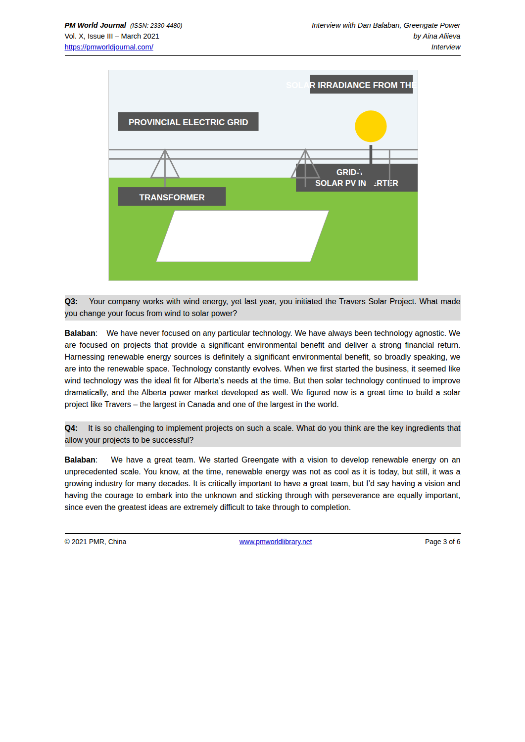PM World Journal (ISSN: 2330-4480)
Interview with Dan Balaban, Greengate Power
Vol. X, Issue III – March 2021
by Aina Aliieva
https://pmworldjournal.com/
Interview
Q3: Your company works with wind energy, yet last year, you initiated the Travers Solar Project. What made you change your focus from wind to solar power?
Balaban: We have never focused on any particular technology. We have always been technology agnostic. We are focused on projects that provide a significant environmental benefit and deliver a strong financial return. Harnessing renewable energy sources is definitely a significant environmental benefit, so broadly speaking, we are into the renewable space. Technology constantly evolves. When we first started the business, it seemed like wind technology was the ideal fit for Alberta’s needs at the time. But then solar technology continued to improve dramatically, and the Alberta power market developed as well. We figured now is a great time to build a solar project like Travers – the largest in Canada and one of the largest in the world.
Q4: It is so challenging to implement projects on such a scale. What do you think are the key ingredients that allow your projects to be successful?
Balaban: We have a great team. We started Greengate with a vision to develop renewable energy on an unprecedented scale. You know, at the time, renewable energy was not as cool as it is today, but still, it was a growing industry for many decades. It is critically important to have a great team, but I’d say having a vision and having the courage to embark into the unknown and sticking through with perseverance are equally important, since even the greatest ideas are extremely difficult to take through to completion.
© 2021 PMR, China
www.pmworldlibrary.net
Page 3 of 6